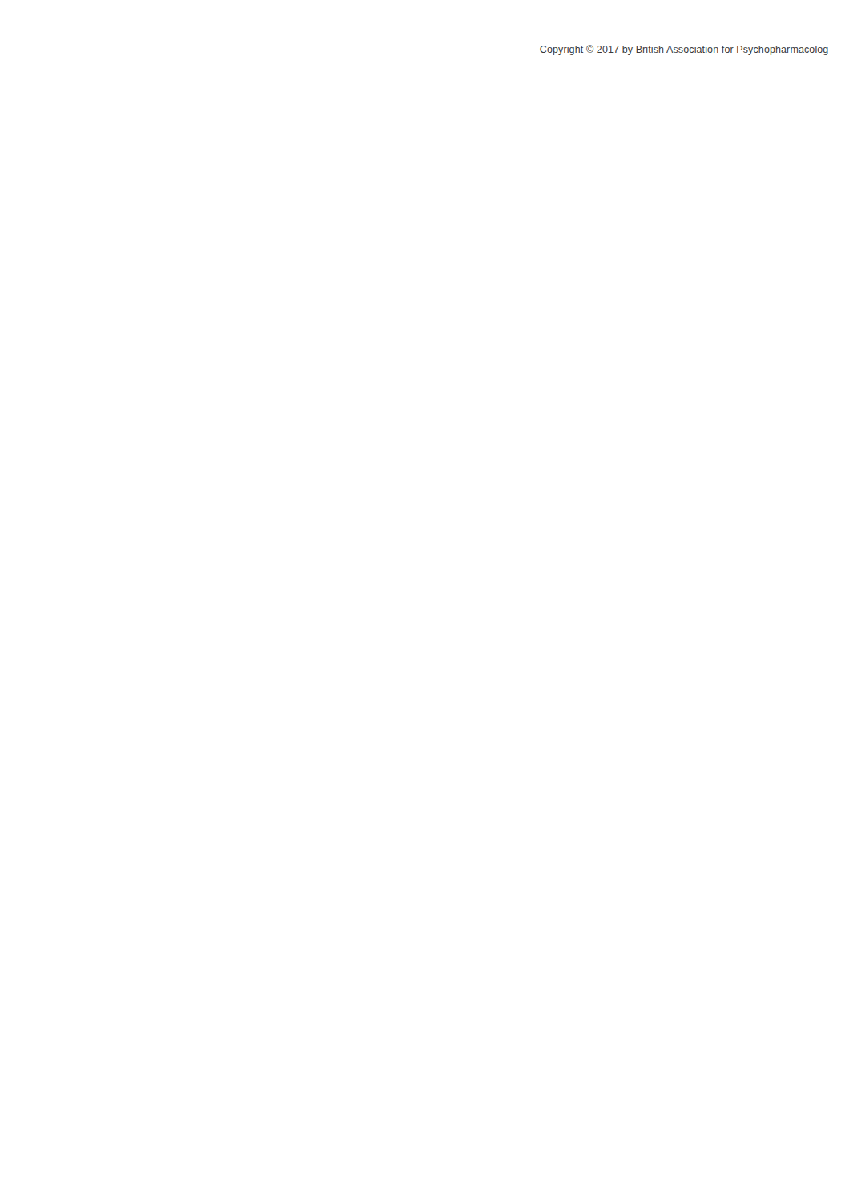Copyright © 2017 by British Association for Psychopharmacolog